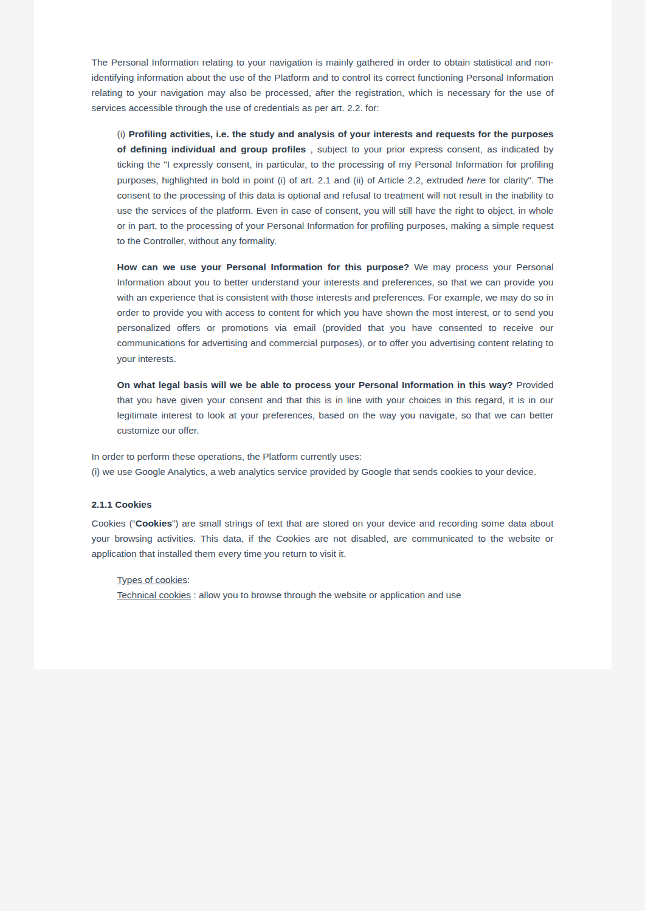The Personal Information relating to your navigation is mainly gathered in order to obtain statistical and non-identifying information about the use of the Platform and to control its correct functioning Personal Information relating to your navigation may also be processed, after the registration, which is necessary for the use of services accessible through the use of credentials as per art. 2.2. for:
(i) Profiling activities, i.e. the study and analysis of your interests and requests for the purposes of defining individual and group profiles , subject to your prior express consent, as indicated by ticking the "I expressly consent, in particular, to the processing of my Personal Information for profiling purposes, highlighted in bold in point (i) of art. 2.1 and (ii) of Article 2.2, extruded here for clarity". The consent to the processing of this data is optional and refusal to treatment will not result in the inability to use the services of the platform. Even in case of consent, you will still have the right to object, in whole or in part, to the processing of your Personal Information for profiling purposes, making a simple request to the Controller, without any formality.
How can we use your Personal Information for this purpose? We may process your Personal Information about you to better understand your interests and preferences, so that we can provide you with an experience that is consistent with those interests and preferences. For example, we may do so in order to provide you with access to content for which you have shown the most interest, or to send you personalized offers or promotions via email (provided that you have consented to receive our communications for advertising and commercial purposes), or to offer you advertising content relating to your interests.
On what legal basis will we be able to process your Personal Information in this way? Provided that you have given your consent and that this is in line with your choices in this regard, it is in our legitimate interest to look at your preferences, based on the way you navigate, so that we can better customize our offer.
In order to perform these operations, the Platform currently uses:
(i) we use Google Analytics, a web analytics service provided by Google that sends cookies to your device.
2.1.1 Cookies
Cookies (“Cookies”) are small strings of text that are stored on your device and recording some data about your browsing activities. This data, if the Cookies are not disabled, are communicated to the website or application that installed them every time you return to visit it.
Types of cookies:
Technical cookies : allow you to browse through the website or application and use